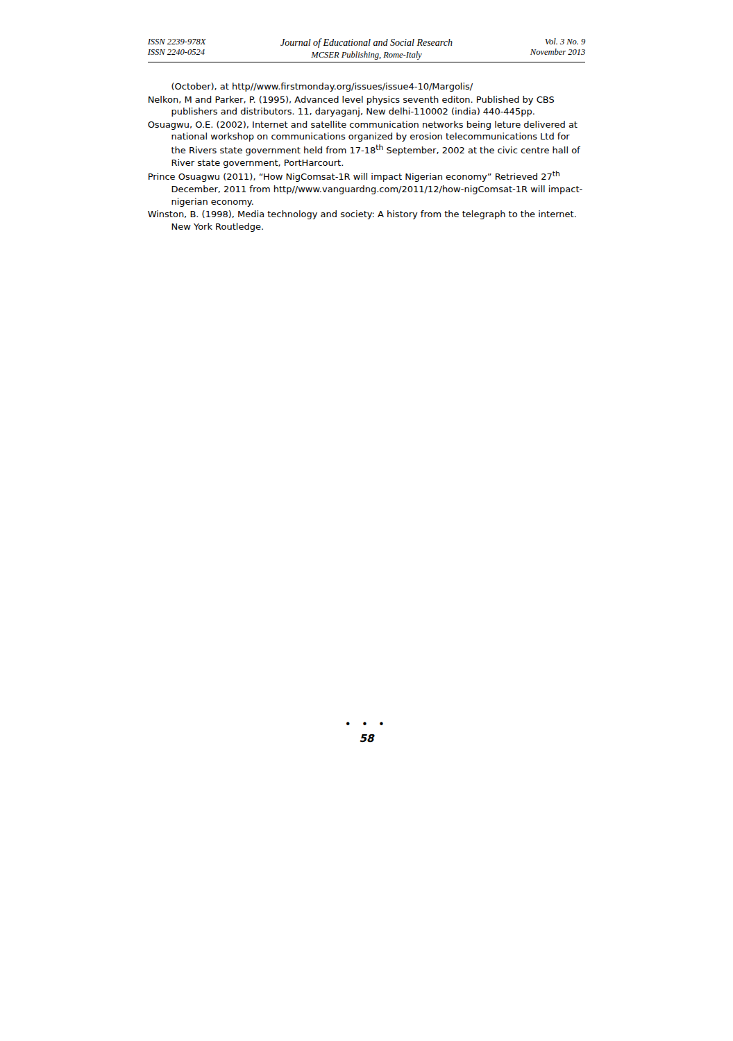ISSN 2239-978X
ISSN 2240-0524
Journal of Educational and Social Research
MCSER Publishing, Rome-Italy
Vol. 3 No. 9
November 2013
(October), at http//www.firstmonday.org/issues/issue4-10/Margolis/
Nelkon, M and Parker, P. (1995), Advanced level physics seventh editon. Published by CBS publishers and distributors. 11, daryaganj, New delhi-110002 (india) 440-445pp.
Osuagwu, O.E. (2002), Internet and satellite communication networks being leture delivered at national workshop on communications organized by erosion telecommunications Ltd for the Rivers state government held from 17-18th September, 2002 at the civic centre hall of River state government, PortHarcourt.
Prince Osuagwu (2011), “How NigComsat-1R will impact Nigerian economy” Retrieved 27th December, 2011 from http//www.vanguardng.com/2011/12/how-nigComsat-1R will impact-nigerian economy.
Winston, B. (1998), Media technology and society: A history from the telegraph to the internet. New York Routledge.
• • •
58